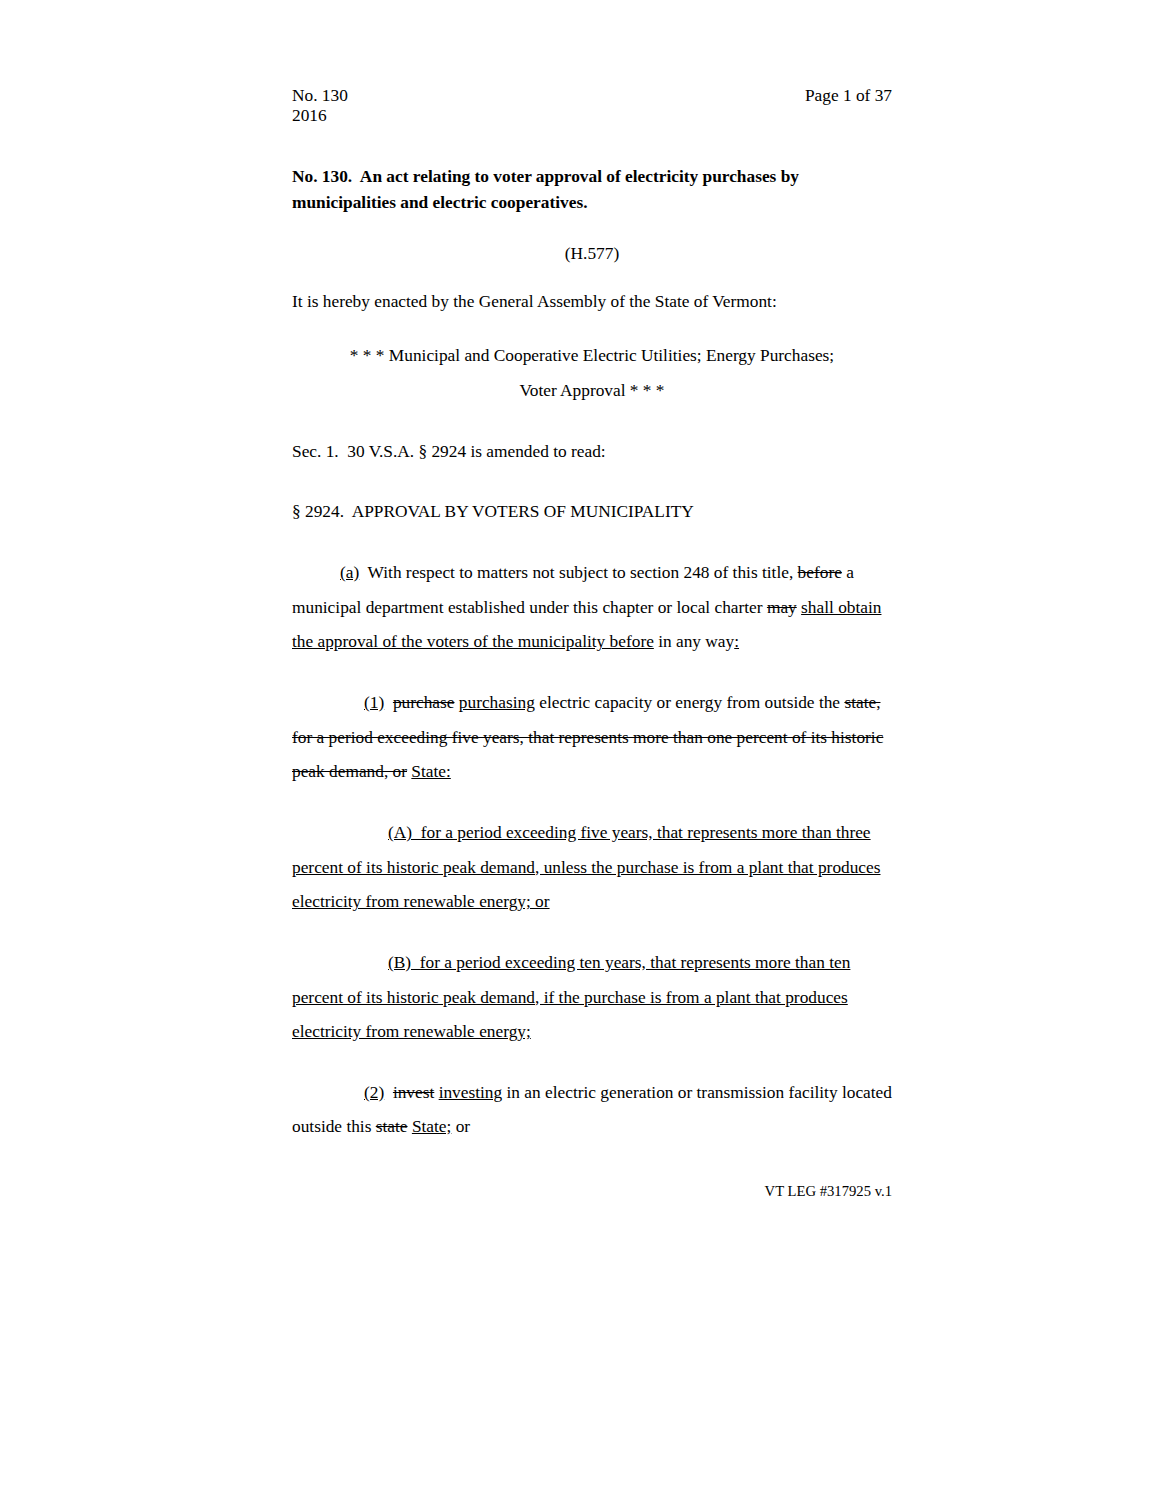No. 130
2016
Page 1 of 37
No. 130. An act relating to voter approval of electricity purchases by municipalities and electric cooperatives.
(H.577)
It is hereby enacted by the General Assembly of the State of Vermont:
* * * Municipal and Cooperative Electric Utilities; Energy Purchases; Voter Approval * * *
Sec. 1. 30 V.S.A. § 2924 is amended to read:
§ 2924. APPROVAL BY VOTERS OF MUNICIPALITY
(a) With respect to matters not subject to section 248 of this title, before a municipal department established under this chapter or local charter may shall obtain the approval of the voters of the municipality before in any way:
(1) purchase purchasing electric capacity or energy from outside the state, for a period exceeding five years, that represents more than one percent of its historic peak demand, or State:
(A) for a period exceeding five years, that represents more than three percent of its historic peak demand, unless the purchase is from a plant that produces electricity from renewable energy; or
(B) for a period exceeding ten years, that represents more than ten percent of its historic peak demand, if the purchase is from a plant that produces electricity from renewable energy;
(2) invest investing in an electric generation or transmission facility located outside this state State; or
VT LEG #317925 v.1